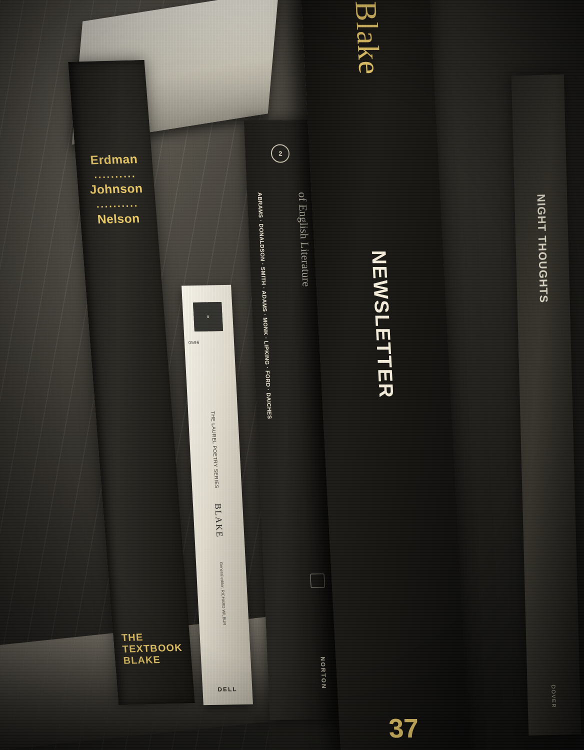Blake Newsletter 37 — front cover photograph of books on a shelf
Erdman .......... Johnson .......... Nelson
THE TEXTBOOK BLAKE
0596
THE LAUREL POETRY SERIES
BLAKE
General editor, RICHARD WILBUR
DELL
2
ABRAMS · DONALDSON · SMITH · ADAMS · MONK · LIPKING · FORD · DAICHES
of English Literature
NORTON
Blake
NEWSLETTER
37
NIGHT THOUGHTS
DOVER